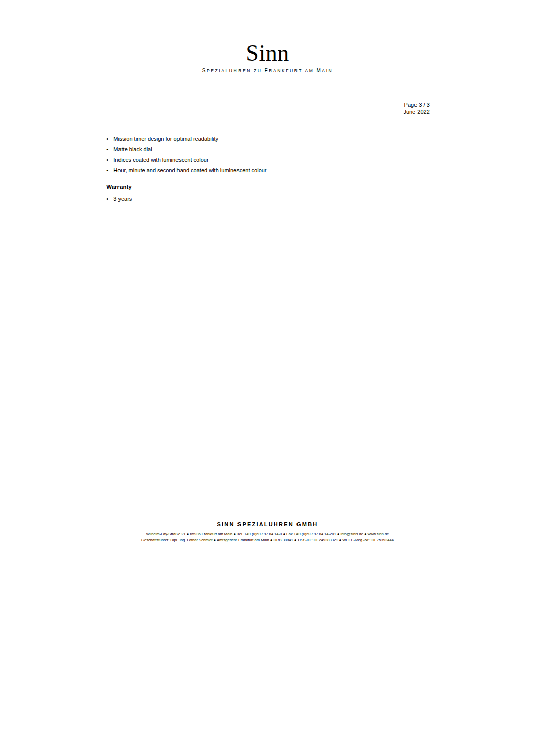Sinn
Spezialuhren zu Frankfurt am Main
Page 3 / 3
June 2022
Mission timer design for optimal readability
Matte black dial
Indices coated with luminescent colour
Hour, minute and second hand coated with luminescent colour
Warranty
3 years
SINN SPEZIALUHREN GMBH
Wilhelm-Fay-Straße 21 ● 65936 Frankfurt am Main ● Tel. +49 (0)69 / 97 84 14-0 ● Fax +49 (0)69 / 97 84 14-201 ● info@sinn.de ● www.sinn.de
Geschäftsführer: Dipl. Ing. Lothar Schmidt ● Amtsgericht Frankfurt am Main ● HRB 38841 ● USt.-ID.: DE249383321 ● WEEE-Reg.-Nr.: DE75393444